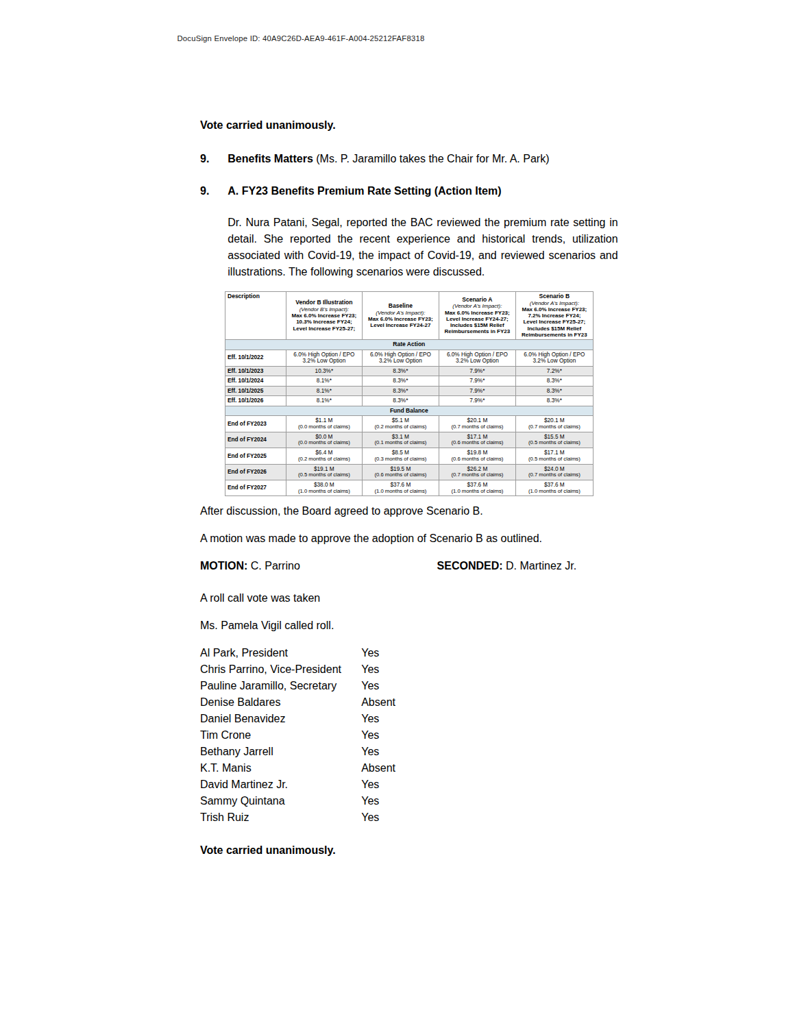DocuSign Envelope ID: 40A9C26D-AEA9-461F-A004-25212FAF8318
Vote carried unanimously.
9.
Benefits Matters (Ms. P. Jaramillo takes the Chair for Mr. A. Park)
9.
A. FY23 Benefits Premium Rate Setting (Action Item)
Dr. Nura Patani, Segal, reported the BAC reviewed the premium rate setting in detail. She reported the recent experience and historical trends, utilization associated with Covid-19, the impact of Covid-19, and reviewed scenarios and illustrations. The following scenarios were discussed.
| Description | Vendor B Illustration (Vendor B's Impact): Max 6.0% Increase FY23; 10.3% Increase FY24; Level Increase FY25-27; | Baseline (Vendor A's Impact): Max 6.0% Increase FY23; Level Increase FY24-27 | Scenario A (Vendor A's Impact): Max 6.0% Increase FY23; Level Increase FY24-27; Includes $15M Relief Reimbursements in FY23 | Scenario B (Vendor A's Impact): Max 6.0% Increase FY23; 7.2% Increase FY24; Level Increase FY25-27; Includes $15M Relief Reimbursements in FY23 |
| --- | --- | --- | --- | --- |
| Rate Action |
| Eff. 10/1/2022 | 6.0% High Option / EPO 3.2% Low Option | 6.0% High Option / EPO 3.2% Low Option | 6.0% High Option / EPO 3.2% Low Option | 6.0% High Option / EPO 3.2% Low Option |
| Eff. 10/1/2023 | 10.3%* | 8.3%* | 7.9%* | 7.2%* |
| Eff. 10/1/2024 | 8.1%* | 8.3%* | 7.9%* | 8.3%* |
| Eff. 10/1/2025 | 8.1%* | 8.3%* | 7.9%* | 8.3%* |
| Eff. 10/1/2026 | 8.1%* | 8.3%* | 7.9%* | 8.3%* |
| Fund Balance |
| End of FY2023 | $1.1 M (0.0 months of claims) | $5.1 M (0.2 months of claims) | $20.1 M (0.7 months of claims) | $20.1 M (0.7 months of claims) |
| End of FY2024 | $0.0 M (0.0 months of claims) | $3.1 M (0.1 months of claims) | $17.1 M (0.6 months of claims) | $15.5 M (0.5 months of claims) |
| End of FY2025 | $6.4 M (0.2 months of claims) | $8.5 M (0.3 months of claims) | $19.8 M (0.6 months of claims) | $17.1 M (0.5 months of claims) |
| End of FY2026 | $19.1 M (0.5 months of claims) | $19.5 M (0.6 months of claims) | $26.2 M (0.7 months of claims) | $24.0 M (0.7 months of claims) |
| End of FY2027 | $38.0 M (1.0 months of claims) | $37.6 M (1.0 months of claims) | $37.6 M (1.0 months of claims) | $37.6 M (1.0 months of claims) |
After discussion, the Board agreed to approve Scenario B.
A motion was made to approve the adoption of Scenario B as outlined.
MOTION: C. Parrino
SECONDED: D. Martinez Jr.
A roll call vote was taken
Ms. Pamela Vigil called roll.
Al Park, President
Yes
Chris Parrino, Vice-President
Yes
Pauline Jaramillo, Secretary
Yes
Denise Baldares
Absent
Daniel Benavidez
Yes
Tim Crone
Yes
Bethany Jarrell
Yes
K.T. Manis
Absent
David Martinez Jr.
Yes
Sammy Quintana
Yes
Trish Ruiz
Yes
Vote carried unanimously.